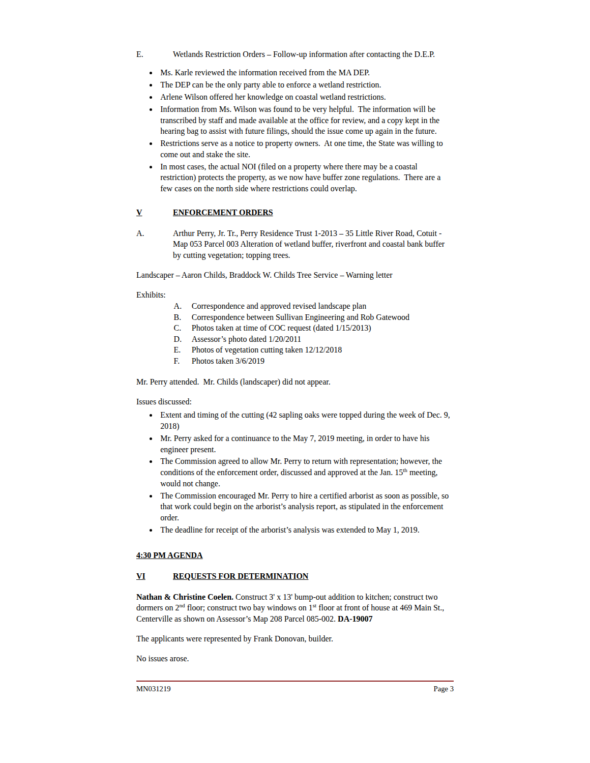E. Wetlands Restriction Orders – Follow-up information after contacting the D.E.P.
Ms. Karle reviewed the information received from the MA DEP.
The DEP can be the only party able to enforce a wetland restriction.
Arlene Wilson offered her knowledge on coastal wetland restrictions.
Information from Ms. Wilson was found to be very helpful. The information will be transcribed by staff and made available at the office for review, and a copy kept in the hearing bag to assist with future filings, should the issue come up again in the future.
Restrictions serve as a notice to property owners. At one time, the State was willing to come out and stake the site.
In most cases, the actual NOI (filed on a property where there may be a coastal restriction) protects the property, as we now have buffer zone regulations. There are a few cases on the north side where restrictions could overlap.
VENFORCEMENT ORDERS
A. Arthur Perry, Jr. Tr., Perry Residence Trust 1-2013 – 35 Little River Road, Cotuit - Map 053 Parcel 003 Alteration of wetland buffer, riverfront and coastal bank buffer by cutting vegetation; topping trees.
Landscaper – Aaron Childs, Braddock W. Childs Tree Service – Warning letter
Exhibits:
A. Correspondence and approved revised landscape plan
B. Correspondence between Sullivan Engineering and Rob Gatewood
C. Photos taken at time of COC request (dated 1/15/2013)
D. Assessor’s photo dated 1/20/2011
E. Photos of vegetation cutting taken 12/12/2018
F. Photos taken 3/6/2019
Mr. Perry attended. Mr. Childs (landscaper) did not appear.
Issues discussed:
Extent and timing of the cutting (42 sapling oaks were topped during the week of Dec. 9, 2018)
Mr. Perry asked for a continuance to the May 7, 2019 meeting, in order to have his engineer present.
The Commission agreed to allow Mr. Perry to return with representation; however, the conditions of the enforcement order, discussed and approved at the Jan. 15th meeting, would not change.
The Commission encouraged Mr. Perry to hire a certified arborist as soon as possible, so that work could begin on the arborist’s analysis report, as stipulated in the enforcement order.
The deadline for receipt of the arborist’s analysis was extended to May 1, 2019.
4:30 PM AGENDA
VI REQUESTS FOR DETERMINATION
Nathan & Christine Coelen. Construct 3' x 13' bump-out addition to kitchen; construct two dormers on 2nd floor; construct two bay windows on 1st floor at front of house at 469 Main St., Centerville as shown on Assessor’s Map 208 Parcel 085-002. DA-19007
The applicants were represented by Frank Donovan, builder.
No issues arose.
MN031219 Page 3